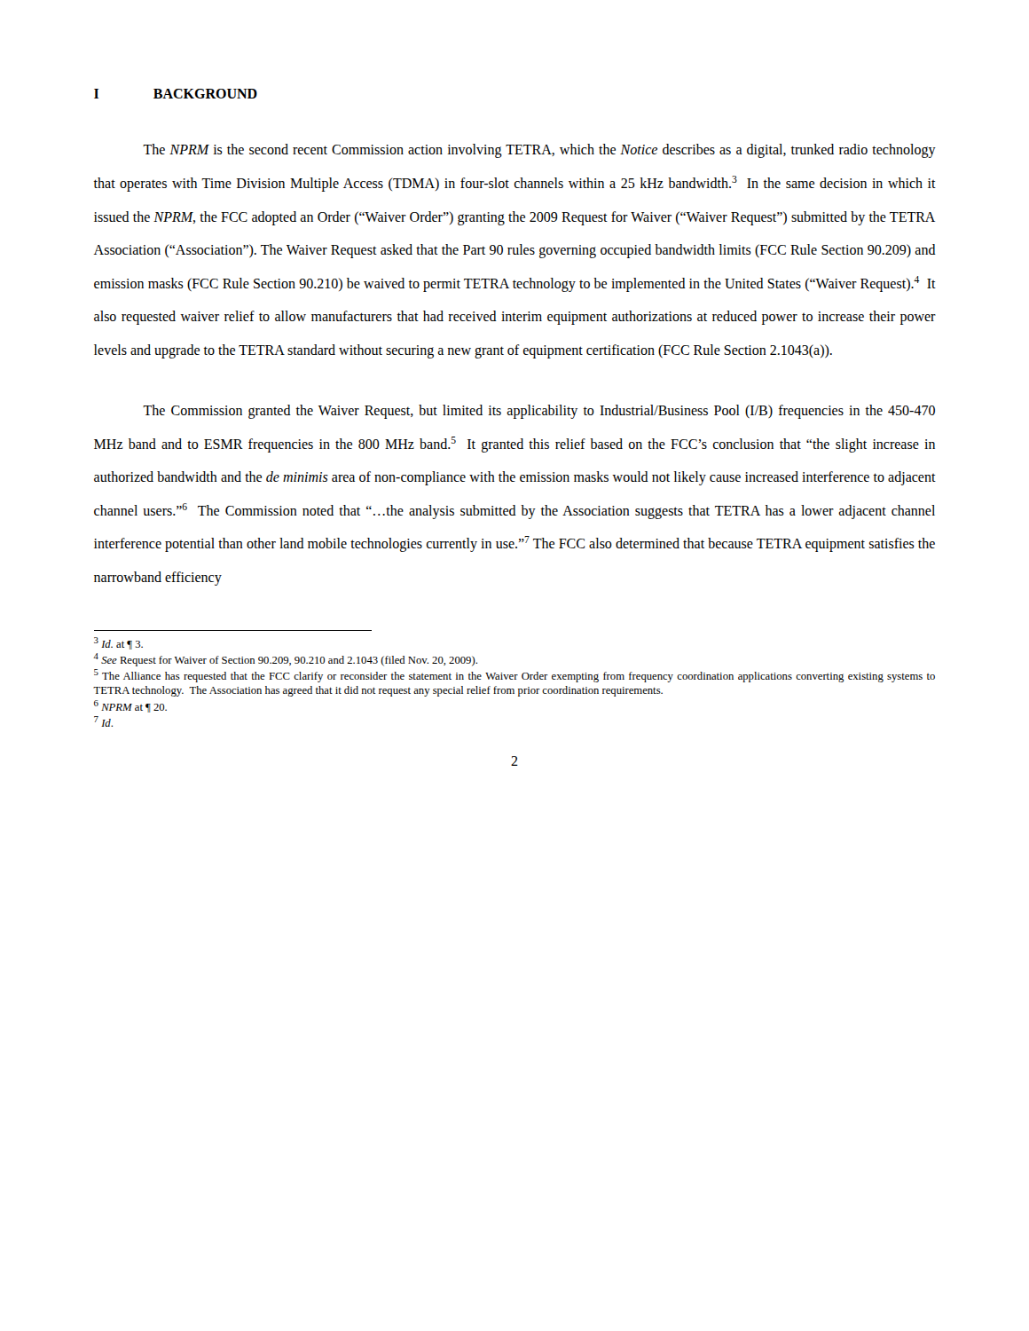IBACKGROUND
The NPRM is the second recent Commission action involving TETRA, which the Notice describes as a digital, trunked radio technology that operates with Time Division Multiple Access (TDMA) in four-slot channels within a 25 kHz bandwidth.3 In the same decision in which it issued the NPRM, the FCC adopted an Order (“Waiver Order”) granting the 2009 Request for Waiver (“Waiver Request”) submitted by the TETRA Association (“Association”). The Waiver Request asked that the Part 90 rules governing occupied bandwidth limits (FCC Rule Section 90.209) and emission masks (FCC Rule Section 90.210) be waived to permit TETRA technology to be implemented in the United States (“Waiver Request).4 It also requested waiver relief to allow manufacturers that had received interim equipment authorizations at reduced power to increase their power levels and upgrade to the TETRA standard without securing a new grant of equipment certification (FCC Rule Section 2.1043(a)).
The Commission granted the Waiver Request, but limited its applicability to Industrial/Business Pool (I/B) frequencies in the 450-470 MHz band and to ESMR frequencies in the 800 MHz band.5 It granted this relief based on the FCC’s conclusion that “the slight increase in authorized bandwidth and the de minimis area of non-compliance with the emission masks would not likely cause increased interference to adjacent channel users.”6 The Commission noted that “…the analysis submitted by the Association suggests that TETRA has a lower adjacent channel interference potential than other land mobile technologies currently in use.”7 The FCC also determined that because TETRA equipment satisfies the narrowband efficiency
3 Id. at ¶ 3.
4 See Request for Waiver of Section 90.209, 90.210 and 2.1043 (filed Nov. 20, 2009).
5 The Alliance has requested that the FCC clarify or reconsider the statement in the Waiver Order exempting from frequency coordination applications converting existing systems to TETRA technology. The Association has agreed that it did not request any special relief from prior coordination requirements.
6 NPRM at ¶ 20.
7 Id.
2